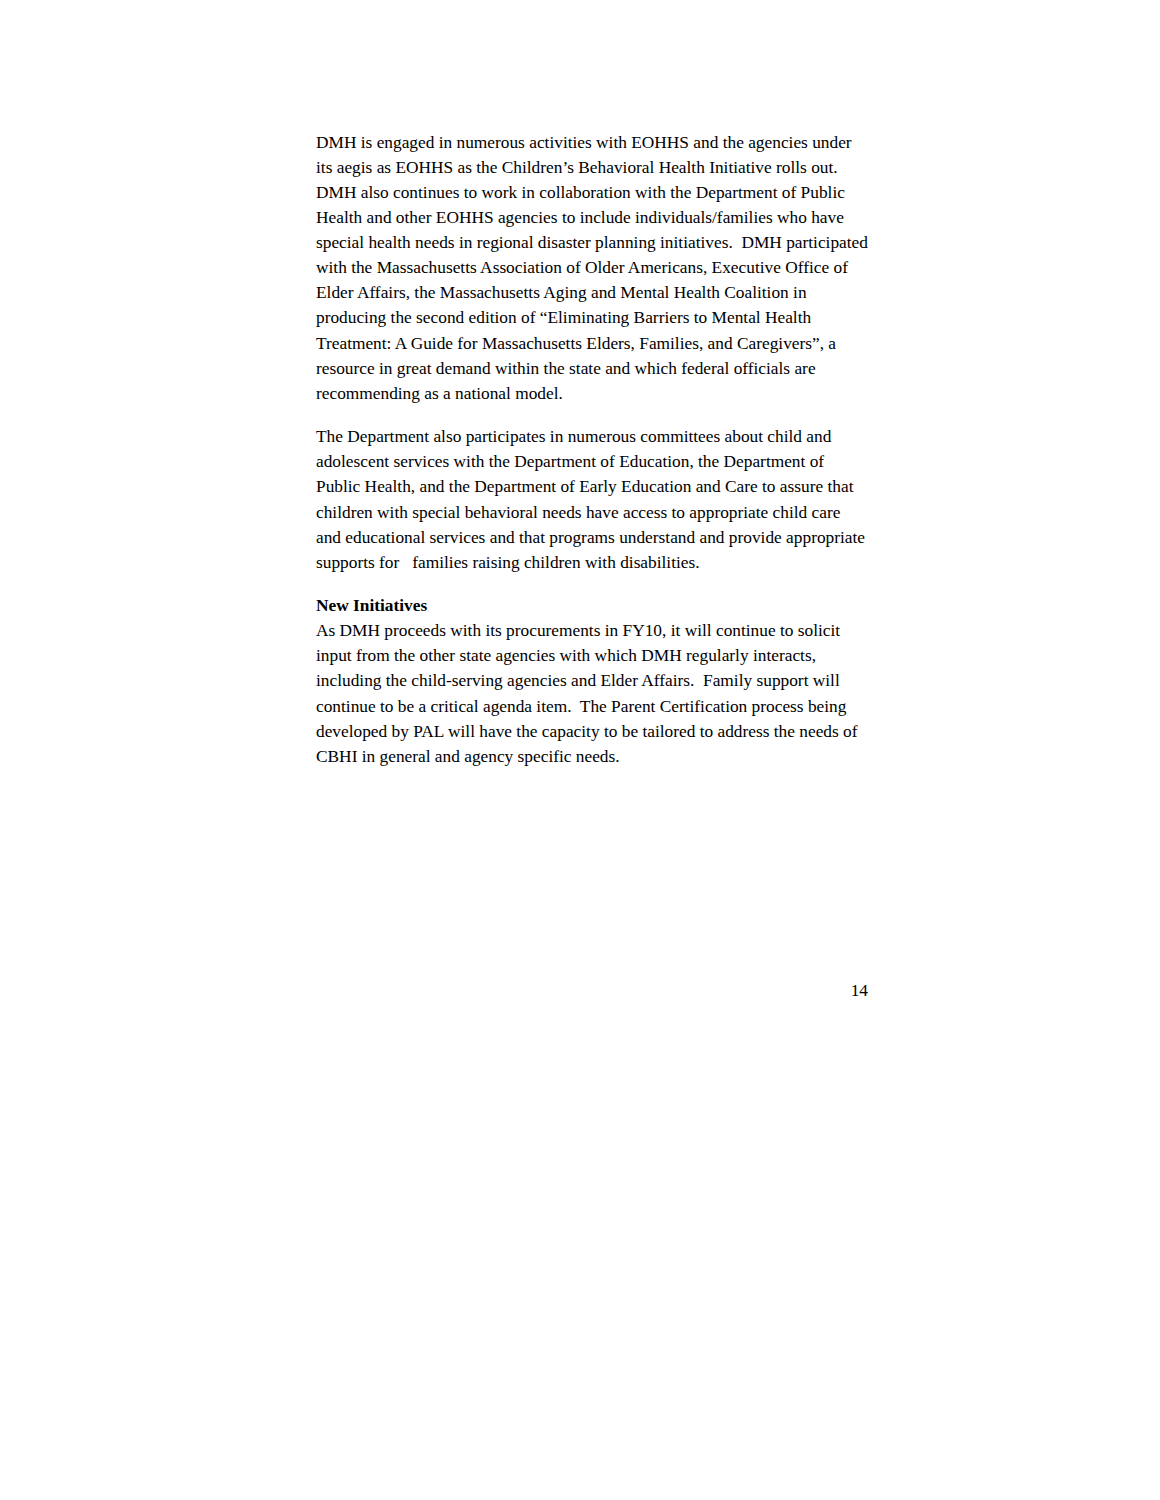DMH is engaged in numerous activities with EOHHS and the agencies under its aegis as EOHHS as the Children’s Behavioral Health Initiative rolls out. DMH also continues to work in collaboration with the Department of Public Health and other EOHHS agencies to include individuals/families who have special health needs in regional disaster planning initiatives. DMH participated with the Massachusetts Association of Older Americans, Executive Office of Elder Affairs, the Massachusetts Aging and Mental Health Coalition in producing the second edition of “Eliminating Barriers to Mental Health Treatment: A Guide for Massachusetts Elders, Families, and Caregivers”, a resource in great demand within the state and which federal officials are recommending as a national model.
The Department also participates in numerous committees about child and adolescent services with the Department of Education, the Department of Public Health, and the Department of Early Education and Care to assure that children with special behavioral needs have access to appropriate child care and educational services and that programs understand and provide appropriate supports for families raising children with disabilities.
New Initiatives
As DMH proceeds with its procurements in FY10, it will continue to solicit input from the other state agencies with which DMH regularly interacts, including the child-serving agencies and Elder Affairs. Family support will continue to be a critical agenda item. The Parent Certification process being developed by PAL will have the capacity to be tailored to address the needs of CBHI in general and agency specific needs.
14